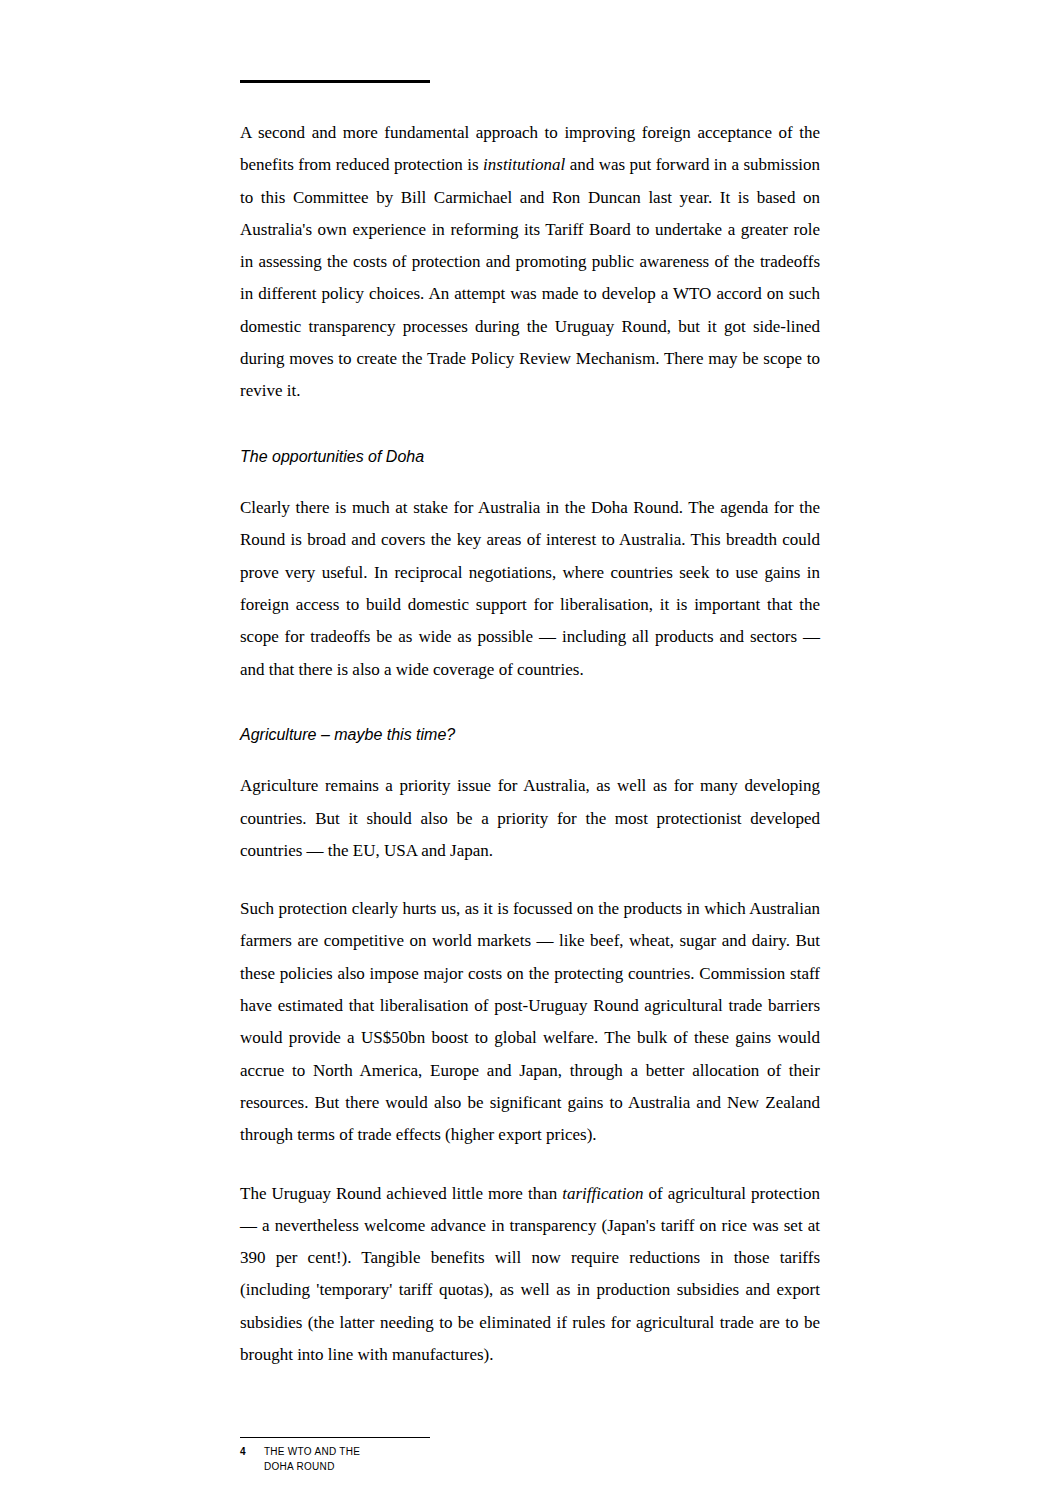A second and more fundamental approach to improving foreign acceptance of the benefits from reduced protection is institutional and was put forward in a submission to this Committee by Bill Carmichael and Ron Duncan last year. It is based on Australia's own experience in reforming its Tariff Board to undertake a greater role in assessing the costs of protection and promoting public awareness of the tradeoffs in different policy choices. An attempt was made to develop a WTO accord on such domestic transparency processes during the Uruguay Round, but it got side-lined during moves to create the Trade Policy Review Mechanism. There may be scope to revive it.
The opportunities of Doha
Clearly there is much at stake for Australia in the Doha Round. The agenda for the Round is broad and covers the key areas of interest to Australia. This breadth could prove very useful. In reciprocal negotiations, where countries seek to use gains in foreign access to build domestic support for liberalisation, it is important that the scope for tradeoffs be as wide as possible — including all products and sectors — and that there is also a wide coverage of countries.
Agriculture – maybe this time?
Agriculture remains a priority issue for Australia, as well as for many developing countries. But it should also be a priority for the most protectionist developed countries — the EU, USA and Japan.
Such protection clearly hurts us, as it is focussed on the products in which Australian farmers are competitive on world markets — like beef, wheat, sugar and dairy. But these policies also impose major costs on the protecting countries. Commission staff have estimated that liberalisation of post-Uruguay Round agricultural trade barriers would provide a US$50bn boost to global welfare. The bulk of these gains would accrue to North America, Europe and Japan, through a better allocation of their resources. But there would also be significant gains to Australia and New Zealand through terms of trade effects (higher export prices).
The Uruguay Round achieved little more than tariffication of agricultural protection — a nevertheless welcome advance in transparency (Japan's tariff on rice was set at 390 per cent!). Tangible benefits will now require reductions in those tariffs (including 'temporary' tariff quotas), as well as in production subsidies and export subsidies (the latter needing to be eliminated if rules for agricultural trade are to be brought into line with manufactures).
4 THE WTO AND THE
DOHA ROUND